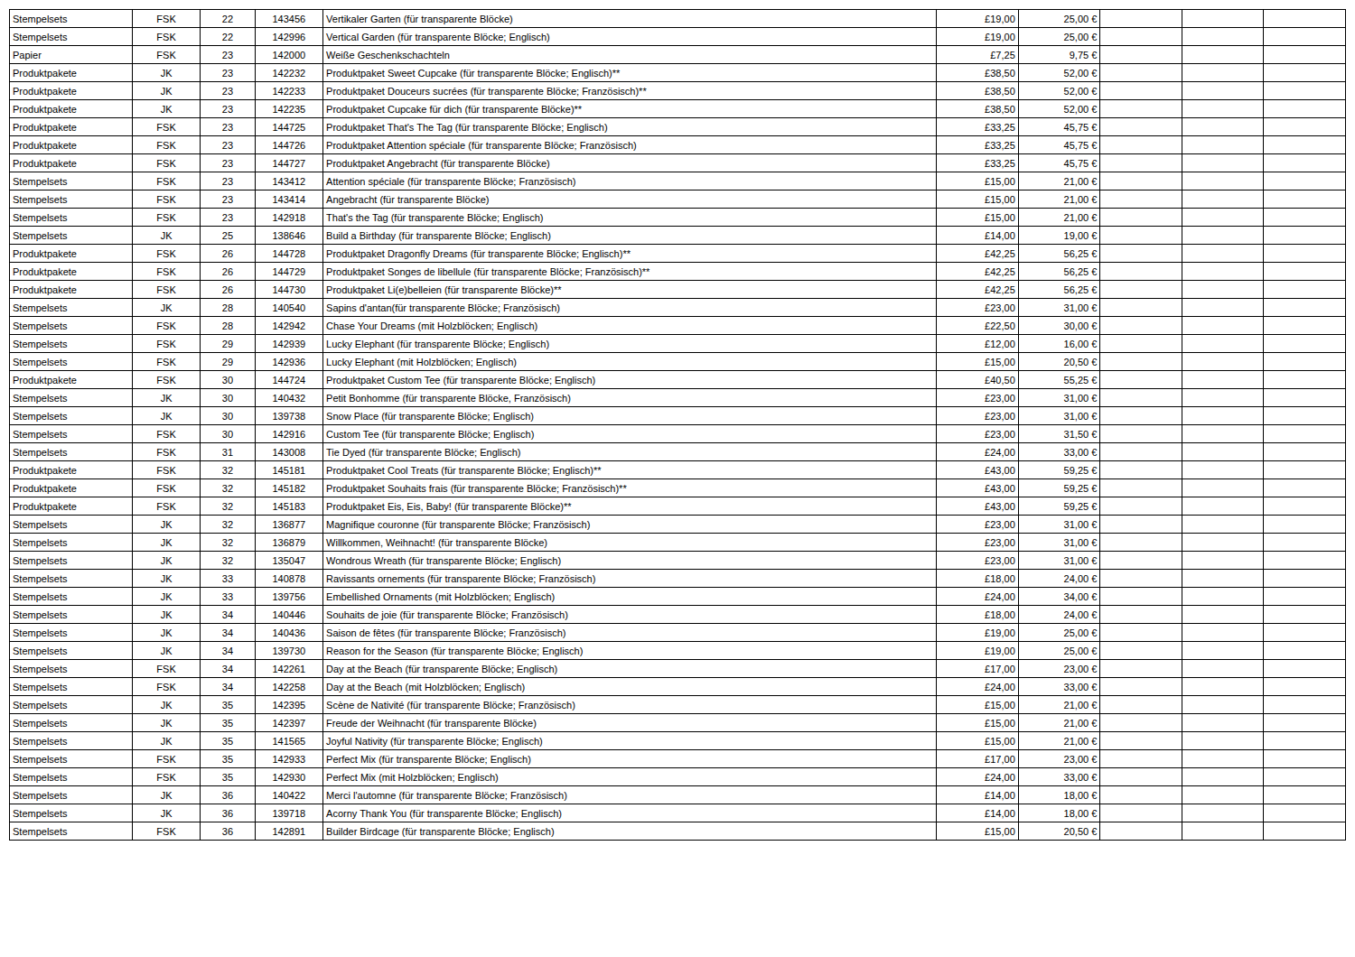| Stempelsets | FSK | 22 | 143456 | Vertikaler Garten (für transparente Blöcke) | £19,00 | 25,00 € | | | |
| Stempelsets | FSK | 22 | 142996 | Vertical Garden (für transparente Blöcke; Englisch) | £19,00 | 25,00 € | | | |
| Papier | FSK | 23 | 142000 | Weiße Geschenkschachteln | £7,25 | 9,75 € | | | |
| Produktpakete | JK | 23 | 142232 | Produktpaket Sweet Cupcake (für transparente Blöcke; Englisch)** | £38,50 | 52,00 € | | | |
| Produktpakete | JK | 23 | 142233 | Produktpaket Douceurs sucrées (für transparente Blöcke; Französisch)** | £38,50 | 52,00 € | | | |
| Produktpakete | JK | 23 | 142235 | Produktpaket Cupcake für dich (für transparente Blöcke)** | £38,50 | 52,00 € | | | |
| Produktpakete | FSK | 23 | 144725 | Produktpaket That's The Tag (für transparente Blöcke; Englisch) | £33,25 | 45,75 € | | | |
| Produktpakete | FSK | 23 | 144726 | Produktpaket Attention spéciale (für transparente Blöcke; Französisch) | £33,25 | 45,75 € | | | |
| Produktpakete | FSK | 23 | 144727 | Produktpaket Angebracht (für transparente Blöcke) | £33,25 | 45,75 € | | | |
| Stempelsets | FSK | 23 | 143412 | Attention spéciale (für transparente Blöcke; Französisch) | £15,00 | 21,00 € | | | |
| Stempelsets | FSK | 23 | 143414 | Angebracht (für transparente Blöcke) | £15,00 | 21,00 € | | | |
| Stempelsets | FSK | 23 | 142918 | That's the Tag (für transparente Blöcke; Englisch) | £15,00 | 21,00 € | | | |
| Stempelsets | JK | 25 | 138646 | Build a Birthday (für transparente Blöcke; Englisch) | £14,00 | 19,00 € | | | |
| Produktpakete | FSK | 26 | 144728 | Produktpaket Dragonfly Dreams (für transparente Blöcke; Englisch)** | £42,25 | 56,25 € | | | |
| Produktpakete | FSK | 26 | 144729 | Produktpaket Songes de libellule (für transparente Blöcke; Französisch)** | £42,25 | 56,25 € | | | |
| Produktpakete | FSK | 26 | 144730 | Produktpaket Li(e)belleien (für transparente Blöcke)** | £42,25 | 56,25 € | | | |
| Stempelsets | JK | 28 | 140540 | Sapins d'antan(für transparente Blöcke; Französisch) | £23,00 | 31,00 € | | | |
| Stempelsets | FSK | 28 | 142942 | Chase Your Dreams (mit Holzblöcken; Englisch) | £22,50 | 30,00 € | | | |
| Stempelsets | FSK | 29 | 142939 | Lucky Elephant (für transparente Blöcke; Englisch) | £12,00 | 16,00 € | | | |
| Stempelsets | FSK | 29 | 142936 | Lucky Elephant (mit Holzblöcken; Englisch) | £15,00 | 20,50 € | | | |
| Produktpakete | FSK | 30 | 144724 | Produktpaket Custom Tee (für transparente Blöcke; Englisch) | £40,50 | 55,25 € | | | |
| Stempelsets | JK | 30 | 140432 | Petit Bonhomme (für transparente Blöcke, Französisch) | £23,00 | 31,00 € | | | |
| Stempelsets | JK | 30 | 139738 | Snow Place (für transparente Blöcke; Englisch) | £23,00 | 31,00 € | | | |
| Stempelsets | FSK | 30 | 142916 | Custom Tee (für transparente Blöcke; Englisch) | £23,00 | 31,50 € | | | |
| Stempelsets | FSK | 31 | 143008 | Tie Dyed (für transparente Blöcke; Englisch) | £24,00 | 33,00 € | | | |
| Produktpakete | FSK | 32 | 145181 | Produktpaket Cool Treats (für transparente Blöcke; Englisch)** | £43,00 | 59,25 € | | | |
| Produktpakete | FSK | 32 | 145182 | Produktpaket Souhaits frais (für transparente Blöcke; Französisch)** | £43,00 | 59,25 € | | | |
| Produktpakete | FSK | 32 | 145183 | Produktpaket Eis, Eis, Baby! (für transparente Blöcke)** | £43,00 | 59,25 € | | | |
| Stempelsets | JK | 32 | 136877 | Magnifique couronne (für transparente Blöcke; Französisch) | £23,00 | 31,00 € | | | |
| Stempelsets | JK | 32 | 136879 | Willkommen, Weihnacht! (für transparente Blöcke) | £23,00 | 31,00 € | | | |
| Stempelsets | JK | 32 | 135047 | Wondrous Wreath (für transparente Blöcke; Englisch) | £23,00 | 31,00 € | | | |
| Stempelsets | JK | 33 | 140878 | Ravissants ornements (für transparente Blöcke; Französisch) | £18,00 | 24,00 € | | | |
| Stempelsets | JK | 33 | 139756 | Embellished Ornaments (mit Holzblöcken; Englisch) | £24,00 | 34,00 € | | | |
| Stempelsets | JK | 34 | 140446 | Souhaits de joie (für transparente Blöcke; Französisch) | £18,00 | 24,00 € | | | |
| Stempelsets | JK | 34 | 140436 | Saison de fêtes (für transparente Blöcke; Französisch) | £19,00 | 25,00 € | | | |
| Stempelsets | JK | 34 | 139730 | Reason for the Season (für transparente Blöcke; Englisch) | £19,00 | 25,00 € | | | |
| Stempelsets | FSK | 34 | 142261 | Day at the Beach (für transparente Blöcke; Englisch) | £17,00 | 23,00 € | | | |
| Stempelsets | FSK | 34 | 142258 | Day at the Beach (mit Holzblöcken; Englisch) | £24,00 | 33,00 € | | | |
| Stempelsets | JK | 35 | 142395 | Scène de Nativité (für transparente Blöcke; Französisch) | £15,00 | 21,00 € | | | |
| Stempelsets | JK | 35 | 142397 | Freude der Weihnacht (für transparente Blöcke) | £15,00 | 21,00 € | | | |
| Stempelsets | JK | 35 | 141565 | Joyful Nativity (für transparente Blöcke; Englisch) | £15,00 | 21,00 € | | | |
| Stempelsets | FSK | 35 | 142933 | Perfect Mix (für transparente Blöcke; Englisch) | £17,00 | 23,00 € | | | |
| Stempelsets | FSK | 35 | 142930 | Perfect Mix (mit Holzblöcken; Englisch) | £24,00 | 33,00 € | | | |
| Stempelsets | JK | 36 | 140422 | Merci l'automne (für transparente Blöcke; Französisch) | £14,00 | 18,00 € | | | |
| Stempelsets | JK | 36 | 139718 | Acorny Thank You (für transparente Blöcke; Englisch) | £14,00 | 18,00 € | | | |
| Stempelsets | FSK | 36 | 142891 | Builder Birdcage (für transparente Blöcke; Englisch) | £15,00 | 20,50 € | | | |